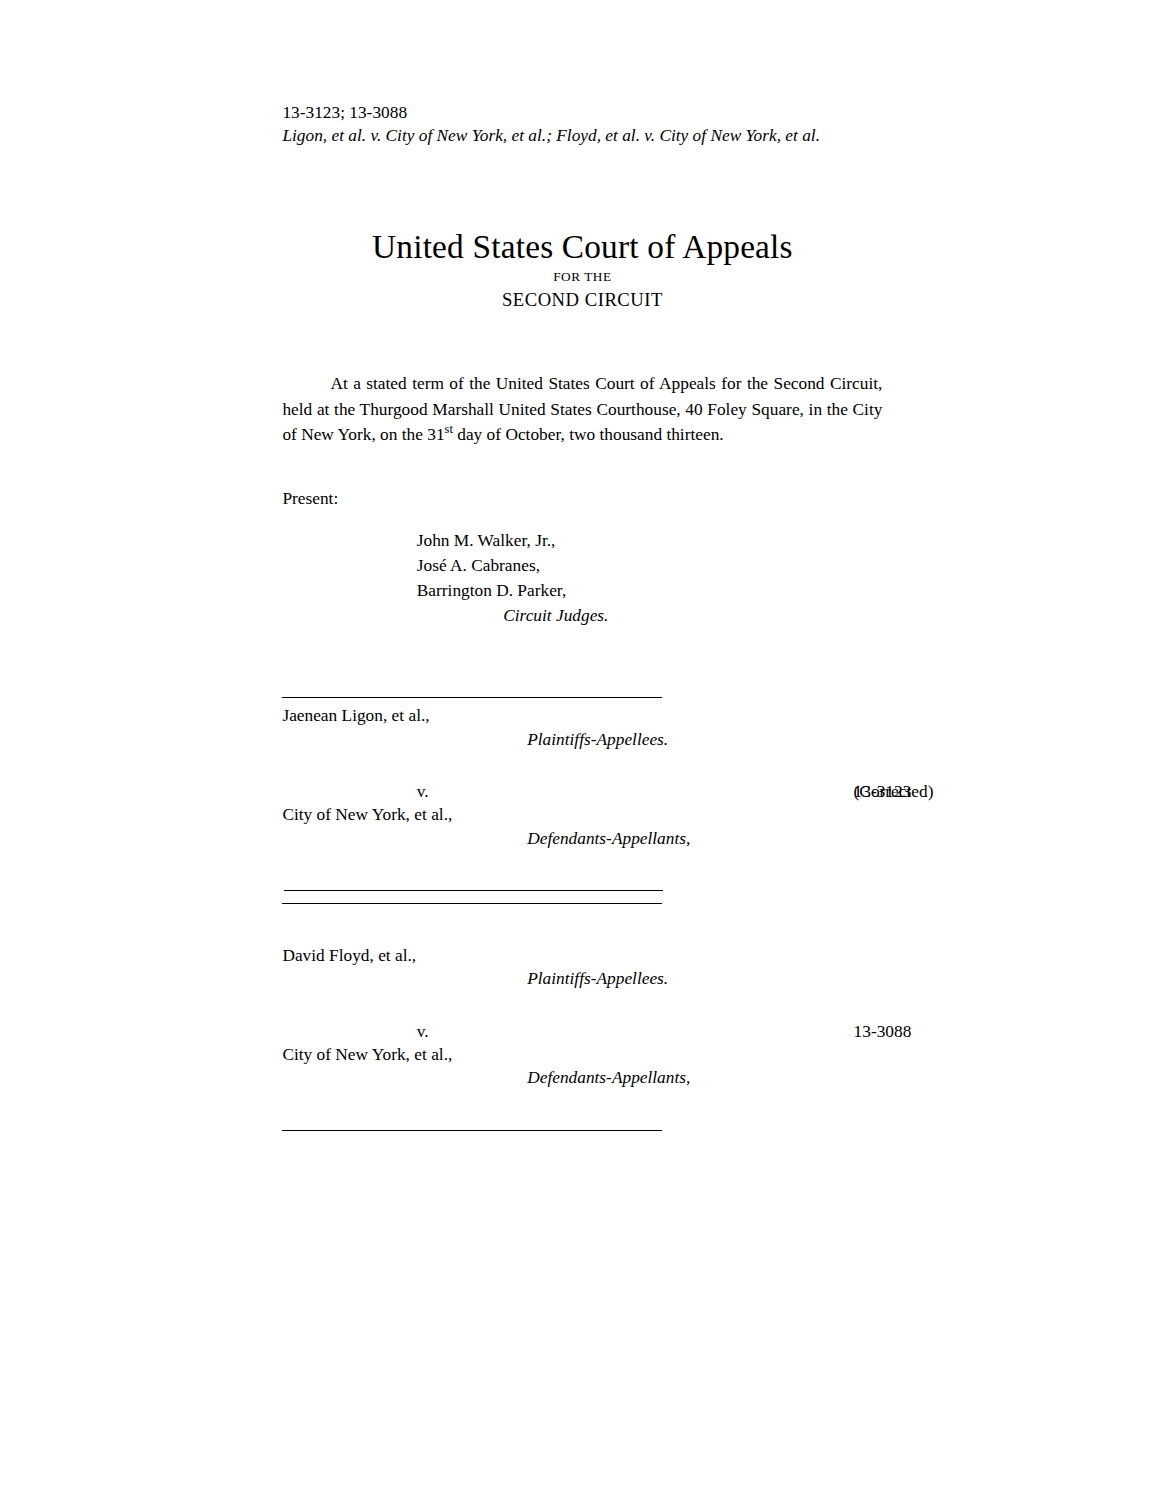13-3123; 13-3088
Ligon, et al. v. City of New York, et al.; Floyd, et al. v. City of New York, et al.
United States Court of Appeals
FOR THE
SECOND CIRCUIT
At a stated term of the United States Court of Appeals for the Second Circuit, held at the Thurgood Marshall United States Courthouse, 40 Foley Square, in the City of New York, on the 31st day of October, two thousand thirteen.
Present:
John M. Walker, Jr.,
José A. Cabranes,
Barrington D. Parker,
Circuit Judges.
Jaenean Ligon, et al.,
Plaintiffs-Appellees.
v. 13-3123
City of New York, et al.,
(Corrected)
Defendants-Appellants,
David Floyd, et al.,
Plaintiffs-Appellees.
v. 13-3088
City of New York, et al.,
Defendants-Appellants,